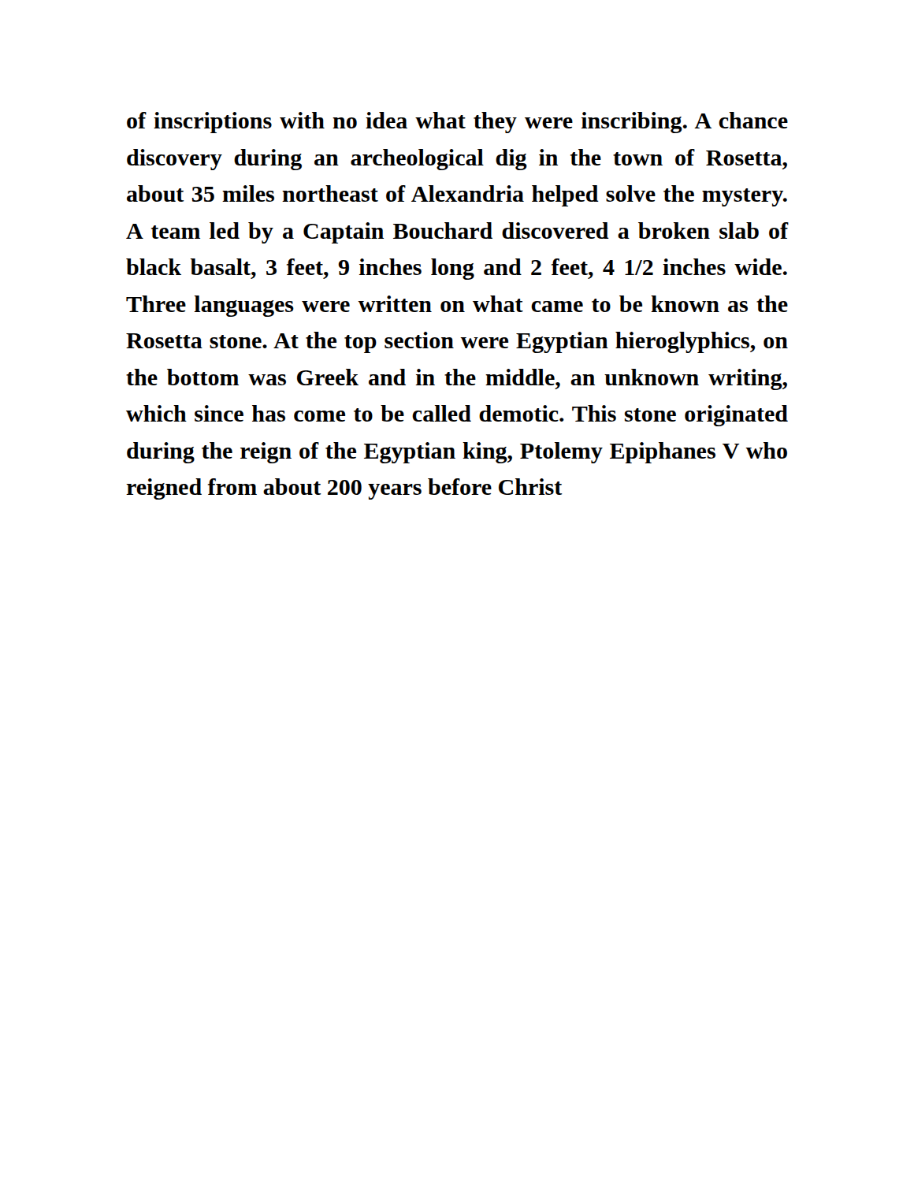of inscriptions with no idea what they were inscribing. A chance discovery during an archeological dig in the town of Rosetta, about 35 miles northeast of Alexandria helped solve the mystery. A team led by a Captain Bouchard discovered a broken slab of black basalt, 3 feet, 9 inches long and 2 feet, 4 1/2 inches wide. Three languages were written on what came to be known as the Rosetta stone. At the top section were Egyptian hieroglyphics, on the bottom was Greek and in the middle, an unknown writing, which since has come to be called demotic. This stone originated during the reign of the Egyptian king, Ptolemy Epiphanes V who reigned from about 200 years before Christ